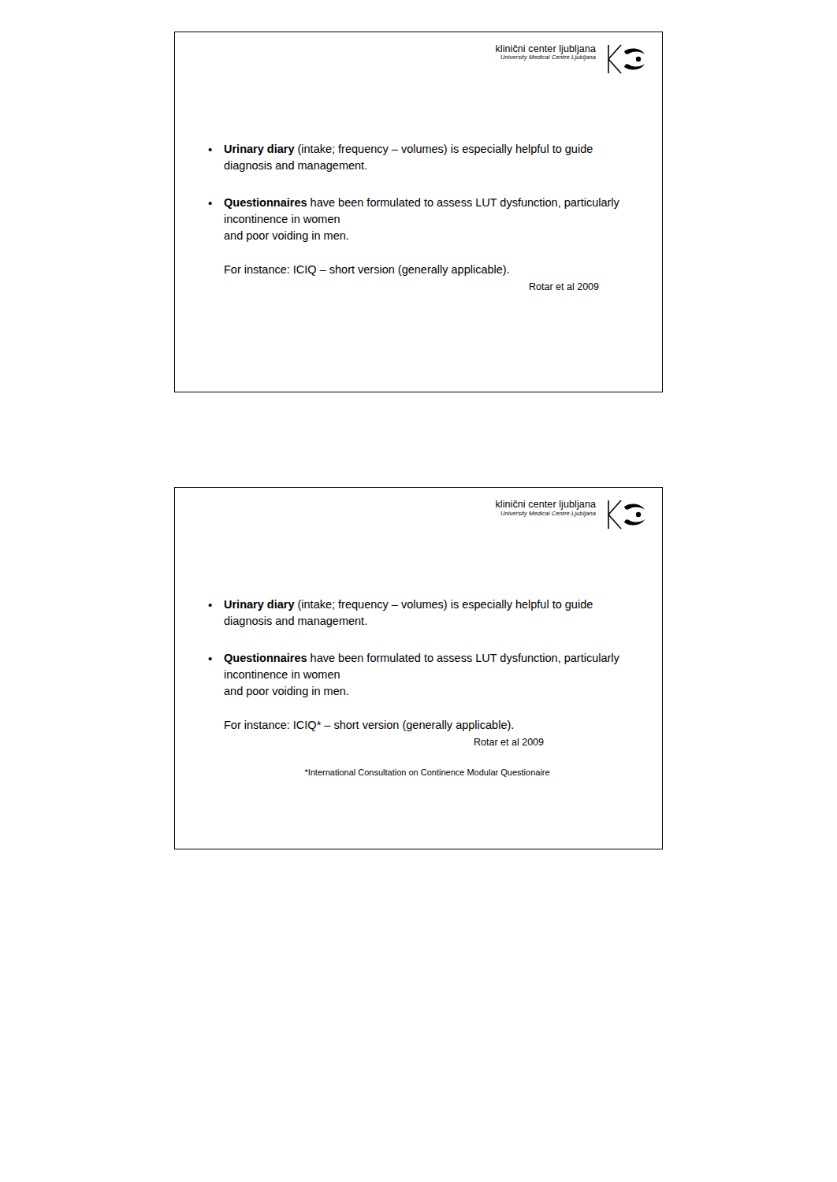klinični center ljubljana
University Medical Centre Ljubljana
Urinary diary (intake; frequency – volumes) is especially helpful to guide diagnosis and management.
Questionnaires have been formulated to assess LUT dysfunction, particularly incontinence in women
and poor voiding in men.
For instance: ICIQ – short version (generally applicable).
Rotar et al 2009
klinični center ljubljana
University Medical Centre Ljubljana
Urinary diary (intake; frequency – volumes) is especially helpful to guide diagnosis and management.
Questionnaires have been formulated to assess LUT dysfunction, particularly incontinence in women
and poor voiding in men.
For instance: ICIQ* – short version (generally applicable).
Rotar et al 2009
*International Consultation on Continence Modular Questionaire